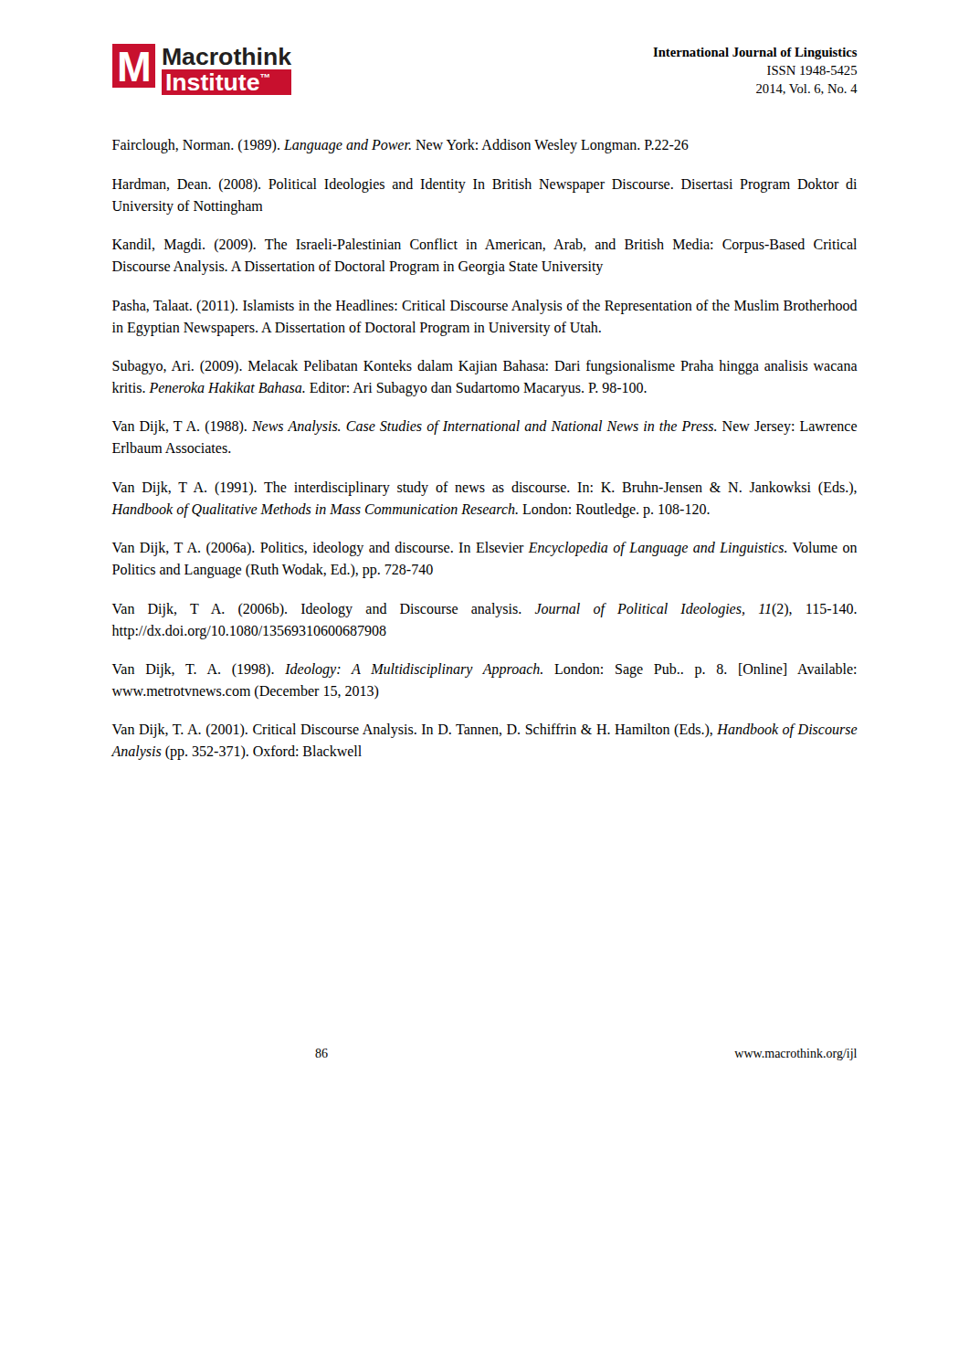M MacrothinkInstitute™
International Journal of Linguistics
ISSN 1948-5425
2014, Vol. 6, No. 4
Fairclough, Norman. (1989). Language and Power. New York: Addison Wesley Longman. P.22-26
Hardman, Dean. (2008). Political Ideologies and Identity In British Newspaper Discourse. Disertasi Program Doktor di University of Nottingham
Kandil, Magdi. (2009). The Israeli-Palestinian Conflict in American, Arab, and British Media: Corpus-Based Critical Discourse Analysis. A Dissertation of Doctoral Program in Georgia State University
Pasha, Talaat. (2011). Islamists in the Headlines: Critical Discourse Analysis of the Representation of the Muslim Brotherhood in Egyptian Newspapers. A Dissertation of Doctoral Program in University of Utah.
Subagyo, Ari. (2009). Melacak Pelibatan Konteks dalam Kajian Bahasa: Dari fungsionalisme Praha hingga analisis wacana kritis. Peneroka Hakikat Bahasa. Editor: Ari Subagyo dan Sudartomo Macaryus. P. 98-100.
Van Dijk, T A. (1988). News Analysis. Case Studies of International and National News in the Press. New Jersey: Lawrence Erlbaum Associates.
Van Dijk, T A. (1991). The interdisciplinary study of news as discourse. In: K. Bruhn-Jensen & N. Jankowksi (Eds.), Handbook of Qualitative Methods in Mass Communication Research. London: Routledge. p. 108-120.
Van Dijk, T A. (2006a). Politics, ideology and discourse. In Elsevier Encyclopedia of Language and Linguistics. Volume on Politics and Language (Ruth Wodak, Ed.), pp. 728-740
Van Dijk, T A. (2006b). Ideology and Discourse analysis. Journal of Political Ideologies, 11(2), 115-140. http://dx.doi.org/10.1080/13569310600687908
Van Dijk, T. A. (1998). Ideology: A Multidisciplinary Approach. London: Sage Pub.. p. 8. [Online] Available: www.metrotvnews.com (December 15, 2013)
Van Dijk, T. A. (2001). Critical Discourse Analysis. In D. Tannen, D. Schiffrin & H. Hamilton (Eds.), Handbook of Discourse Analysis (pp. 352-371). Oxford: Blackwell
86 www.macrothink.org/ijl